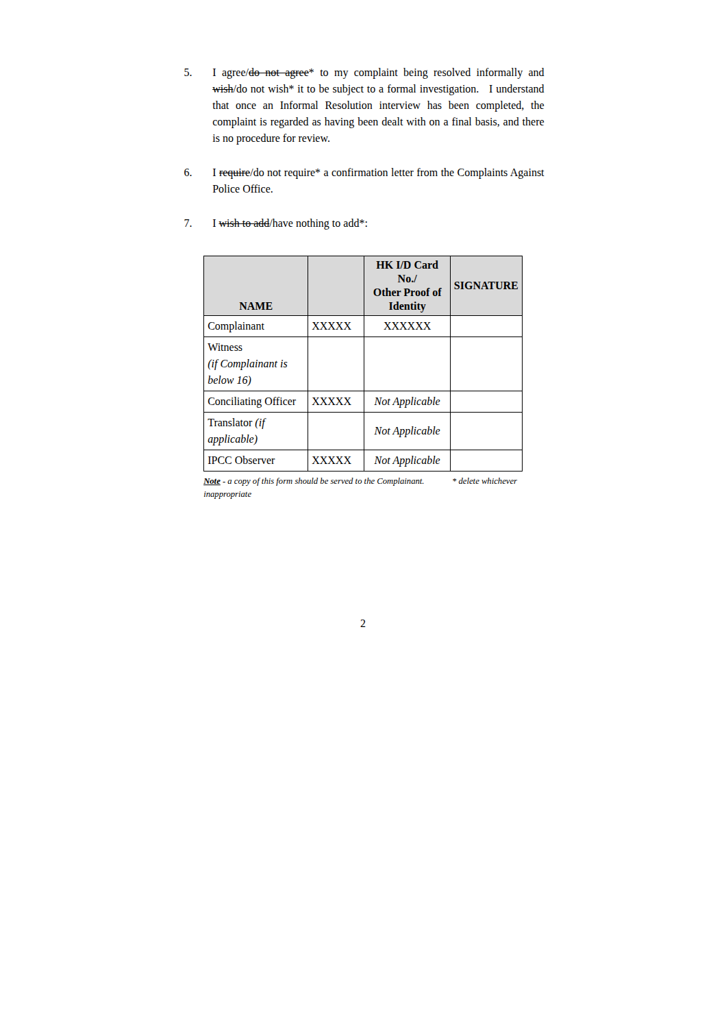5.
I agree/do not agree* to my complaint being resolved informally and wish/do not wish* it to be subject to a formal investigation. I understand that once an Informal Resolution interview has been completed, the complaint is regarded as having been dealt with on a final basis, and there is no procedure for review.
6.
I require/do not require* a confirmation letter from the Complaints Against Police Office.
7.
I wish to add/have nothing to add*:
| NAME | | HK I/D Card No./ Other Proof of Identity | SIGNATURE |
| --- | --- | --- | --- |
| Complainant | XXXXX | XXXXXX | |
| Witness (if Complainant is below 16) | | | |
| Conciliating Officer | XXXXX | Not Applicable | |
| Translator (if applicable) | | Not Applicable | |
| IPCC Observer | XXXXX | Not Applicable | |
Note - a copy of this form should be served to the Complainant. * delete whichever inappropriate
2